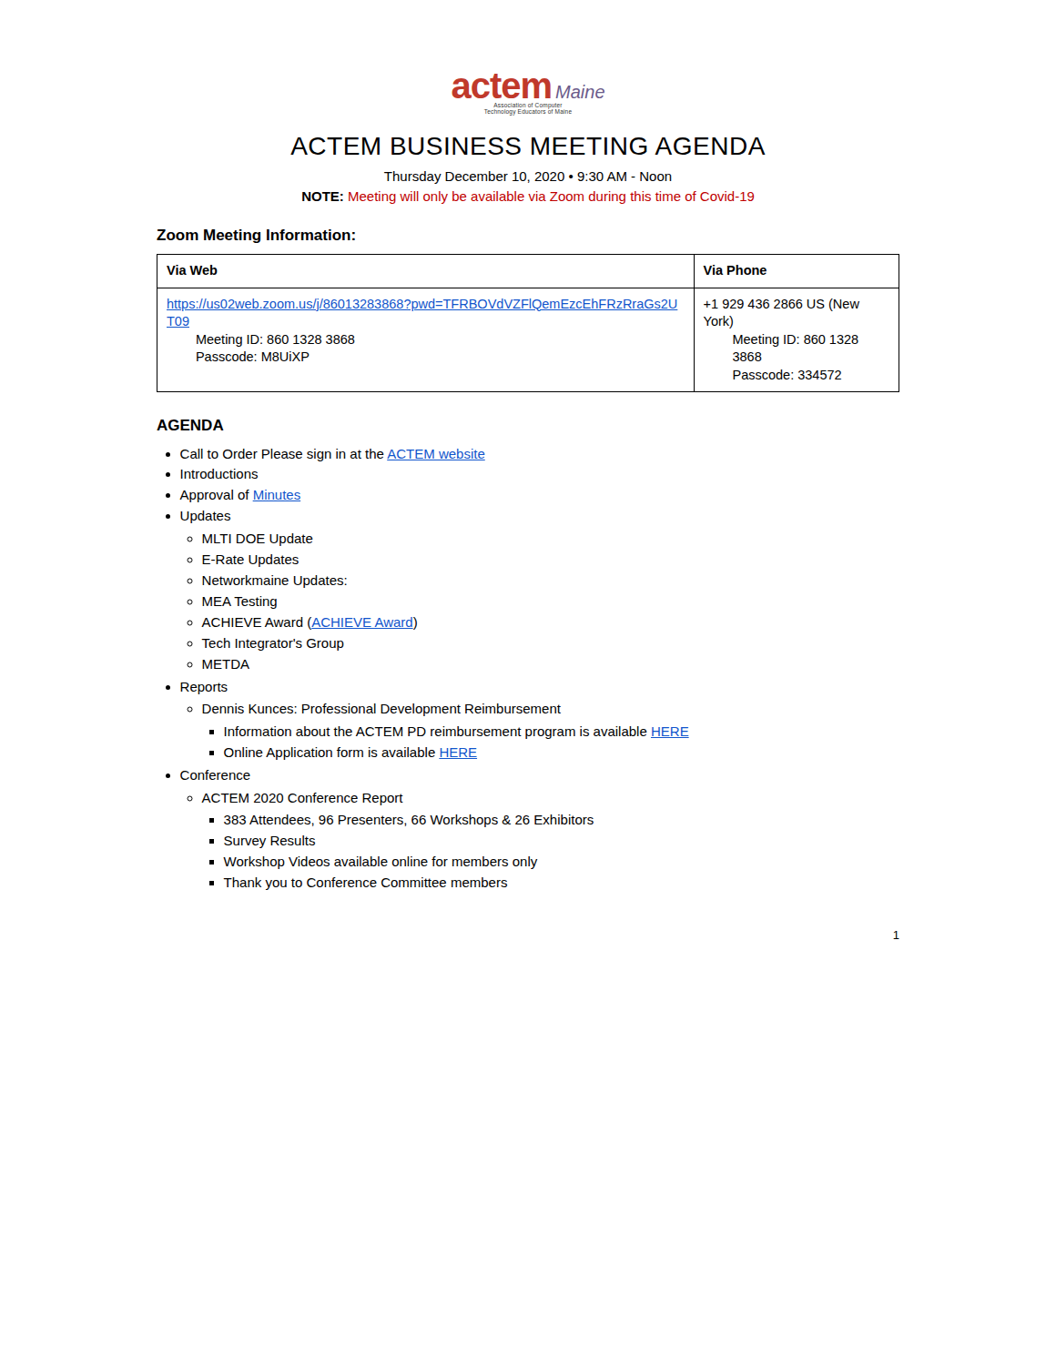actem Maine
Association of Computer
Technology Educators of Maine
ACTEM BUSINESS MEETING AGENDA
Thursday December 10, 2020 • 9:30 AM - Noon
NOTE: Meeting will only be available via Zoom during this time of Covid-19
Zoom Meeting Information:
| Via Web | Via Phone |
| --- | --- |
| https://us02web.zoom.us/j/86013283868?pwd=TFRBOVdVZFlQemEzcEhFRzRraGs2UT09 Meeting ID: 860 1328 3868 Passcode: M8UiXP | +1 929 436 2866 US (New York) Meeting ID: 860 1328 3868 Passcode: 334572 |
AGENDA
Call to Order Please sign in at the ACTEM website
Introductions
Approval of Minutes
Updates
MLTI DOE Update
E-Rate Updates
Networkmaine Updates:
MEA Testing
ACHIEVE Award (ACHIEVE Award)
Tech Integrator's Group
METDA
Reports
Dennis Kunces: Professional Development Reimbursement
Information about the ACTEM PD reimbursement program is available HERE
Online Application form is available HERE
Conference
ACTEM 2020 Conference Report
383 Attendees, 96 Presenters, 66 Workshops & 26 Exhibitors
Survey Results
Workshop Videos available online for members only
Thank you to Conference Committee members
1